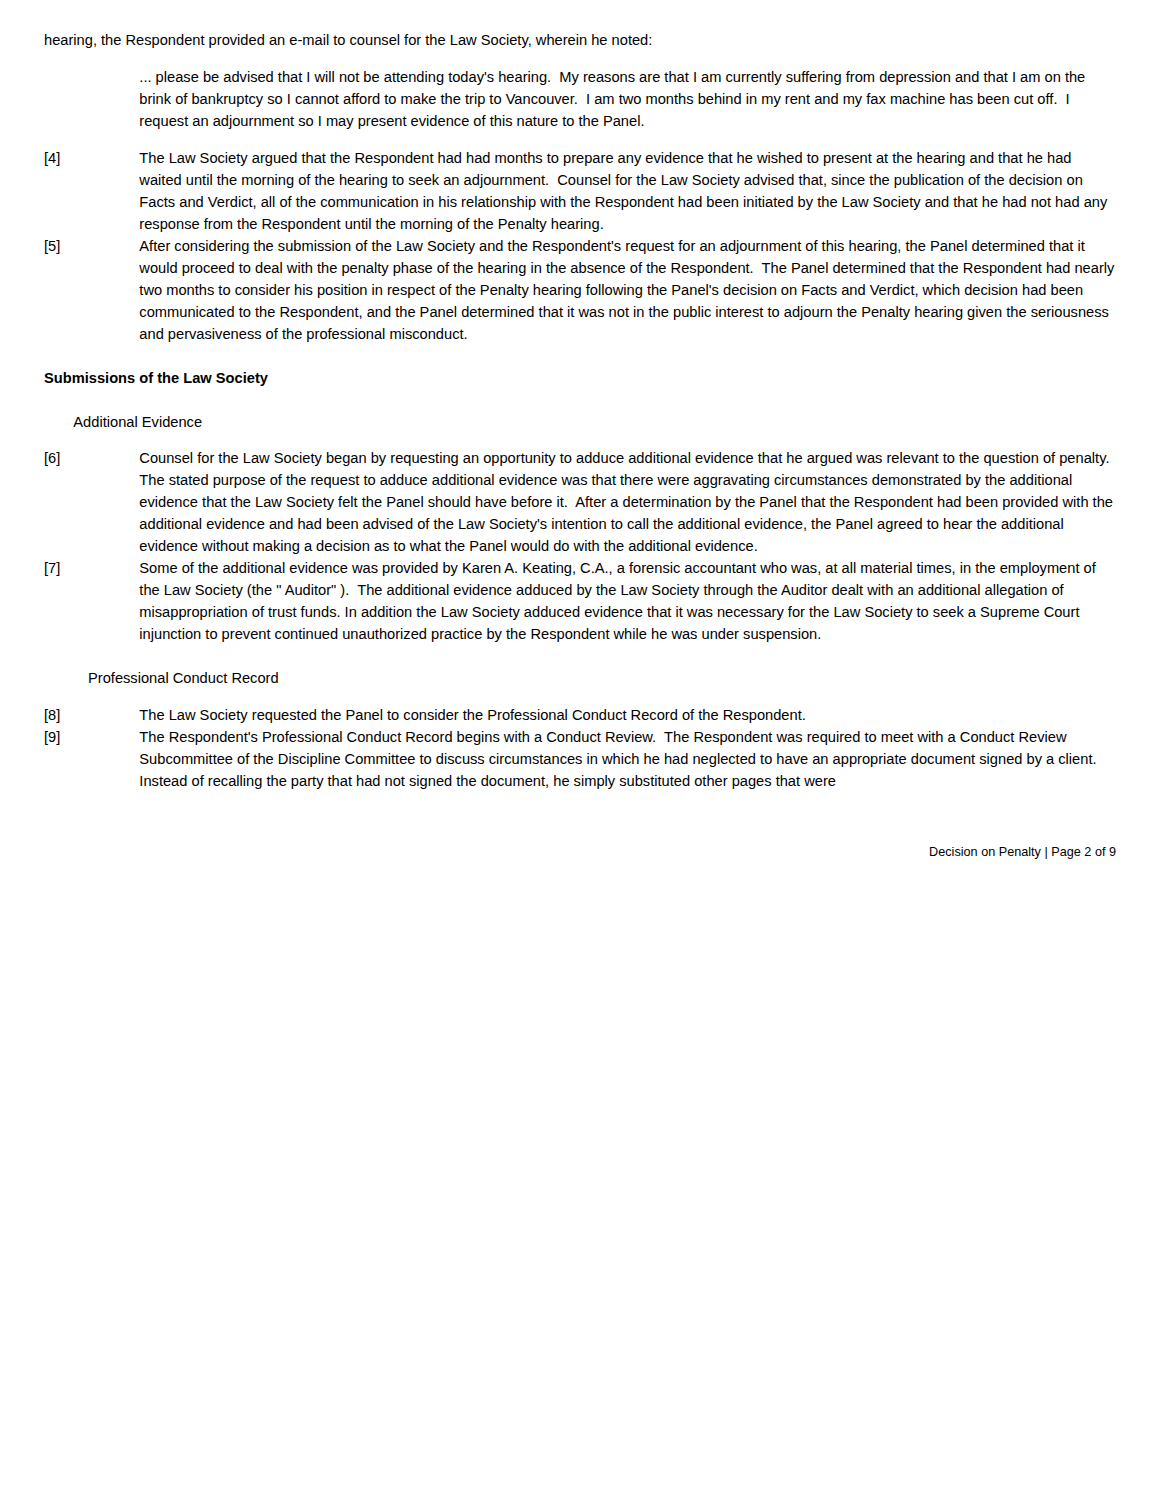hearing, the Respondent provided an e-mail to counsel for the Law Society, wherein he noted:
... please be advised that I will not be attending today's hearing. My reasons are that I am currently suffering from depression and that I am on the brink of bankruptcy so I cannot afford to make the trip to Vancouver. I am two months behind in my rent and my fax machine has been cut off. I request an adjournment so I may present evidence of this nature to the Panel.
[4] The Law Society argued that the Respondent had had months to prepare any evidence that he wished to present at the hearing and that he had waited until the morning of the hearing to seek an adjournment. Counsel for the Law Society advised that, since the publication of the decision on Facts and Verdict, all of the communication in his relationship with the Respondent had been initiated by the Law Society and that he had not had any response from the Respondent until the morning of the Penalty hearing.
[5] After considering the submission of the Law Society and the Respondent's request for an adjournment of this hearing, the Panel determined that it would proceed to deal with the penalty phase of the hearing in the absence of the Respondent. The Panel determined that the Respondent had nearly two months to consider his position in respect of the Penalty hearing following the Panel's decision on Facts and Verdict, which decision had been communicated to the Respondent, and the Panel determined that it was not in the public interest to adjourn the Penalty hearing given the seriousness and pervasiveness of the professional misconduct.
Submissions of the Law Society
Additional Evidence
[6] Counsel for the Law Society began by requesting an opportunity to adduce additional evidence that he argued was relevant to the question of penalty. The stated purpose of the request to adduce additional evidence was that there were aggravating circumstances demonstrated by the additional evidence that the Law Society felt the Panel should have before it. After a determination by the Panel that the Respondent had been provided with the additional evidence and had been advised of the Law Society's intention to call the additional evidence, the Panel agreed to hear the additional evidence without making a decision as to what the Panel would do with the additional evidence.
[7] Some of the additional evidence was provided by Karen A. Keating, C.A., a forensic accountant who was, at all material times, in the employment of the Law Society (the " Auditor" ). The additional evidence adduced by the Law Society through the Auditor dealt with an additional allegation of misappropriation of trust funds. In addition the Law Society adduced evidence that it was necessary for the Law Society to seek a Supreme Court injunction to prevent continued unauthorized practice by the Respondent while he was under suspension.
Professional Conduct Record
[8] The Law Society requested the Panel to consider the Professional Conduct Record of the Respondent.
[9] The Respondent's Professional Conduct Record begins with a Conduct Review. The Respondent was required to meet with a Conduct Review Subcommittee of the Discipline Committee to discuss circumstances in which he had neglected to have an appropriate document signed by a client. Instead of recalling the party that had not signed the document, he simply substituted other pages that were
Decision on Penalty | Page 2 of 9